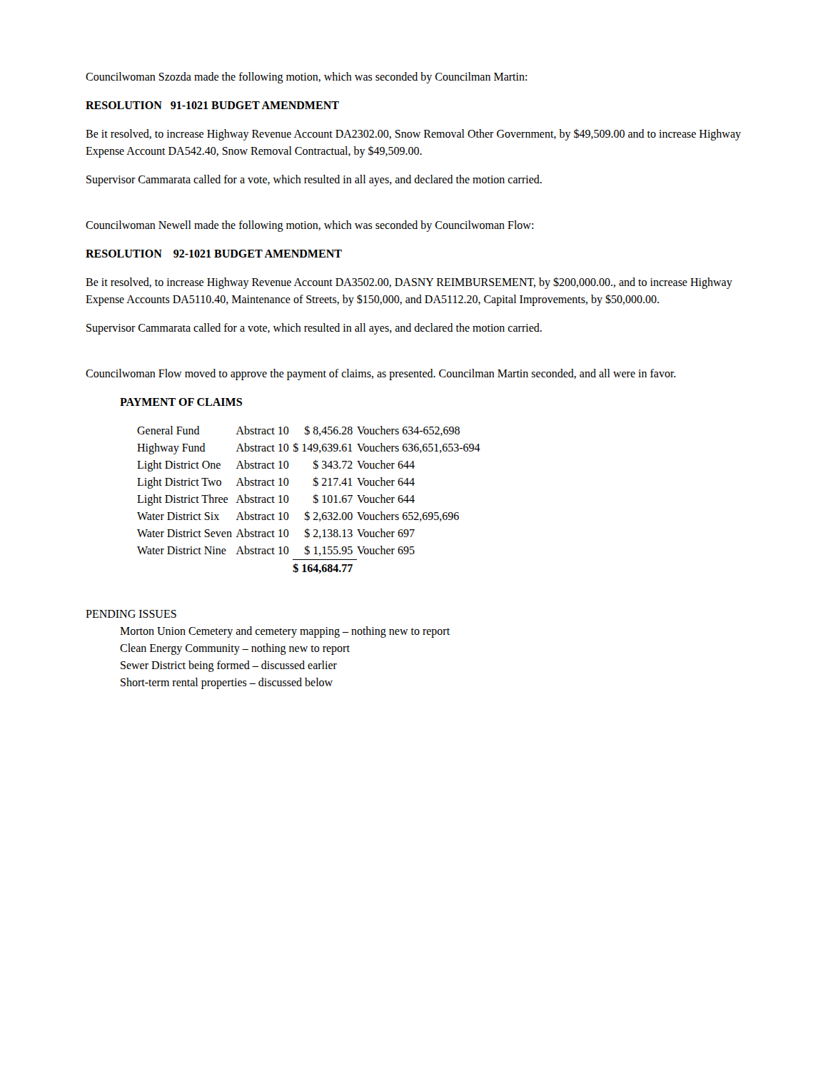Councilwoman Szozda made the following motion, which was seconded by Councilman Martin:
RESOLUTION 91-1021 BUDGET AMENDMENT
Be it resolved, to increase Highway Revenue Account DA2302.00, Snow Removal Other Government, by $49,509.00 and to increase Highway Expense Account DA542.40, Snow Removal Contractual, by $49,509.00.
Supervisor Cammarata called for a vote, which resulted in all ayes, and declared the motion carried.
Councilwoman Newell made the following motion, which was seconded by Councilwoman Flow:
RESOLUTION 92-1021 BUDGET AMENDMENT
Be it resolved, to increase Highway Revenue Account DA3502.00, DASNY REIMBURSEMENT, by $200,000.00., and to increase Highway Expense Accounts DA5110.40, Maintenance of Streets, by $150,000, and DA5112.20, Capital Improvements, by $50,000.00.
Supervisor Cammarata called for a vote, which resulted in all ayes, and declared the motion carried.
Councilwoman Flow moved to approve the payment of claims, as presented. Councilman Martin seconded, and all were in favor.
PAYMENT OF CLAIMS
| General Fund | Abstract 10 | $ 8,456.28 | Vouchers 634-652,698 |
| Highway Fund | Abstract 10 | $ 149,639.61 | Vouchers 636,651,653-694 |
| Light District One | Abstract 10 | $ 343.72 | Voucher 644 |
| Light District Two | Abstract 10 | $ 217.41 | Voucher 644 |
| Light District Three | Abstract 10 | $ 101.67 | Voucher 644 |
| Water District Six | Abstract 10 | $ 2,632.00 | Vouchers 652,695,696 |
| Water District Seven | Abstract 10 | $ 2,138.13 | Voucher 697 |
| Water District Nine | Abstract 10 | $ 1,155.95 | Voucher 695 |
| | | $ 164,684.77 | |
PENDING ISSUES
Morton Union Cemetery and cemetery mapping – nothing new to report
Clean Energy Community – nothing new to report
Sewer District being formed – discussed earlier
Short-term rental properties – discussed below